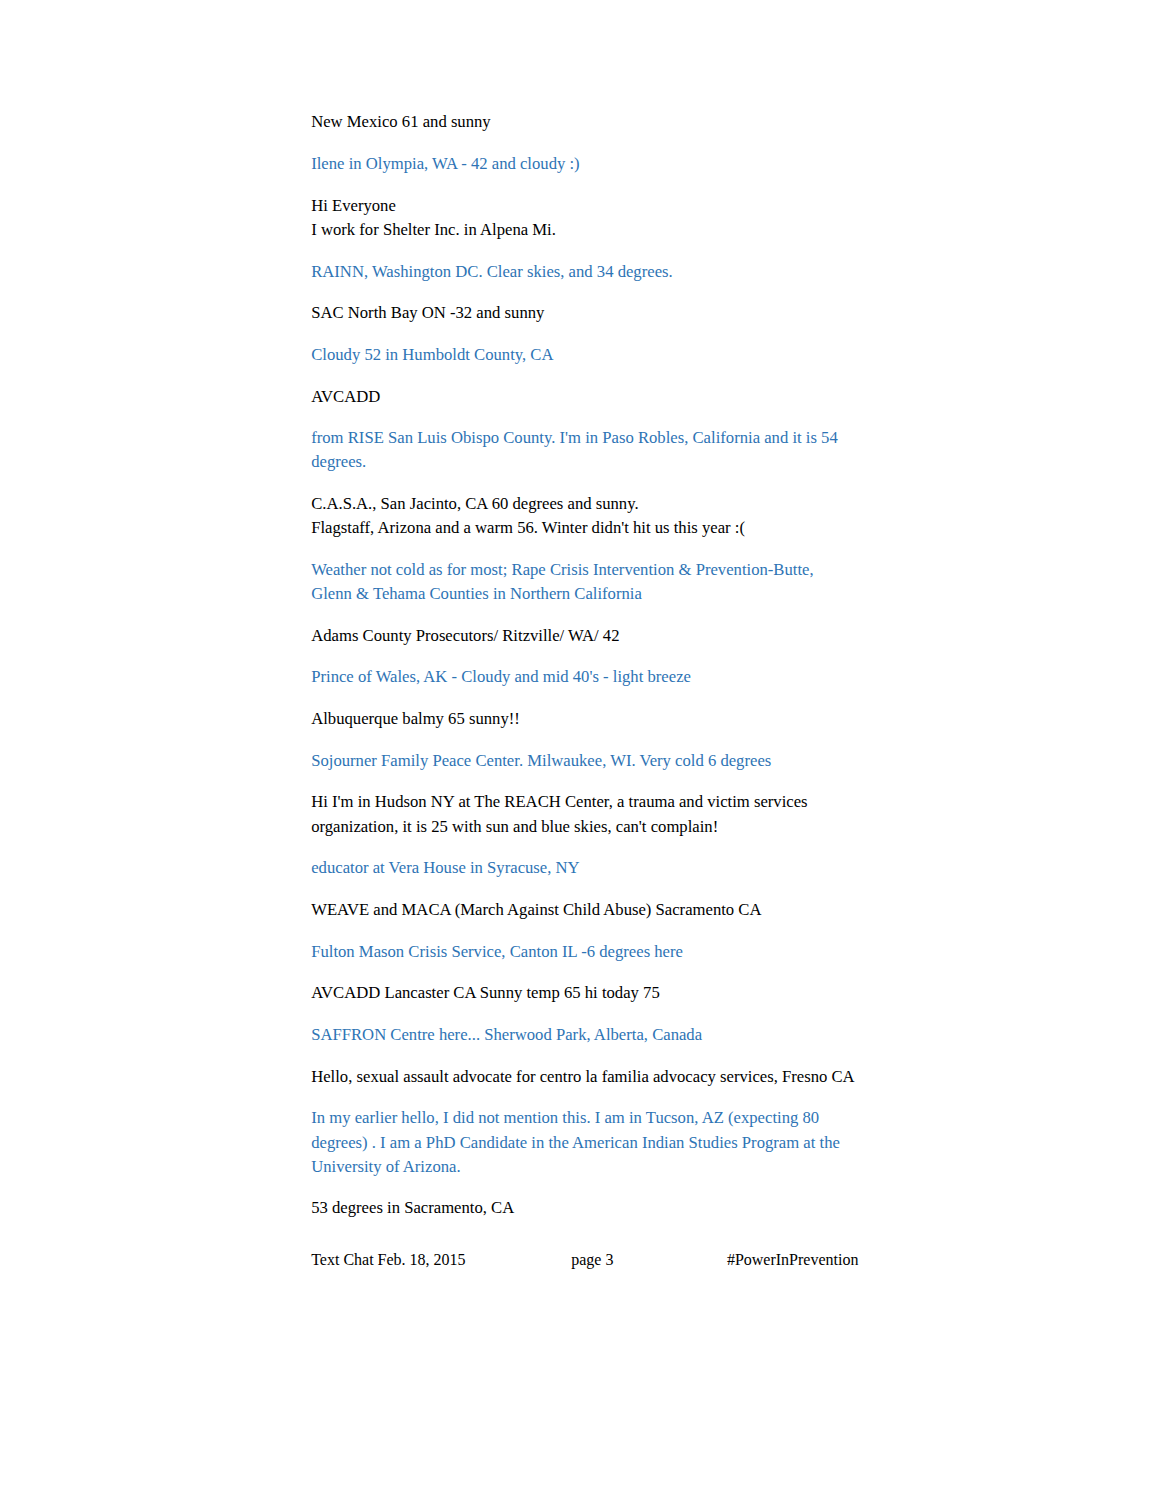New Mexico 61 and sunny
Ilene in Olympia, WA - 42 and cloudy :)
Hi Everyone
I work for Shelter Inc. in Alpena Mi.
RAINN, Washington DC. Clear skies, and 34 degrees.
SAC North Bay ON -32 and sunny
Cloudy 52 in Humboldt County, CA
AVCADD
from RISE San Luis Obispo County. I'm in Paso Robles, California and it is 54 degrees.
C.A.S.A., San Jacinto, CA 60 degrees and sunny.
Flagstaff, Arizona and a warm 56. Winter didn't hit us this year :(
Weather not cold as for most; Rape Crisis Intervention & Prevention-Butte, Glenn & Tehama Counties in Northern California
Adams County Prosecutors/ Ritzville/ WA/ 42
Prince of Wales, AK - Cloudy and mid 40's - light breeze
Albuquerque balmy 65 sunny!!
Sojourner Family Peace Center. Milwaukee, WI. Very cold 6 degrees
Hi I'm in Hudson NY at The REACH Center, a trauma and victim services organization, it is 25 with sun and blue skies, can't complain!
educator at Vera House in Syracuse, NY
WEAVE and MACA (March Against Child Abuse) Sacramento CA
Fulton Mason Crisis Service, Canton IL -6 degrees here
AVCADD Lancaster CA Sunny temp 65 hi today 75
SAFFRON Centre here... Sherwood Park, Alberta, Canada
Hello, sexual assault advocate for centro la familia advocacy services, Fresno CA
In my earlier hello, I did not mention this. I am in Tucson, AZ (expecting 80 degrees) . I am a PhD Candidate in the American Indian Studies Program at the University of Arizona.
53 degrees in Sacramento, CA
Text Chat Feb. 18, 2015 page 3 #PowerInPrevention